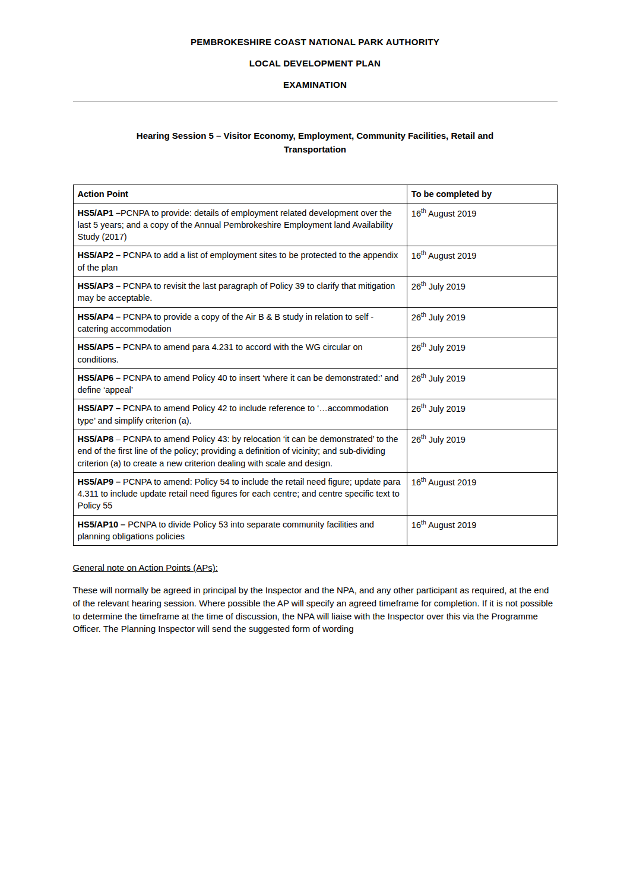PEMBROKESHIRE COAST NATIONAL PARK AUTHORITY
LOCAL DEVELOPMENT PLAN
EXAMINATION
Hearing Session 5 – Visitor Economy, Employment, Community Facilities, Retail and Transportation
| Action Point | To be completed by |
| --- | --- |
| HS5/AP1 – PCNPA to provide: details of employment related development over the last 5 years; and a copy of the Annual Pembrokeshire Employment land Availability Study (2017) | 16 th August 2019 |
| HS5/AP2 – PCNPA to add a list of employment sites to be protected to the appendix of the plan | 16 th August 2019 |
| HS5/AP3 – PCNPA to revisit the last paragraph of Policy 39 to clarify that mitigation may be acceptable. | 26 th July 2019 |
| HS5/AP4 – PCNPA to provide a copy of the Air B & B study in relation to self -catering accommodation | 26 th July 2019 |
| HS5/AP5 – PCNPA to amend para 4.231 to accord with the WG circular on conditions. | 26 th July 2019 |
| HS5/AP6 – PCNPA to amend Policy 40 to insert ‘where it can be demonstrated:’ and define ‘appeal’ | 26 th July 2019 |
| HS5/AP7 – PCNPA to amend Policy 42 to include reference to ‘…accommodation type’ and simplify criterion (a). | 26 th July 2019 |
| HS5/AP8 – PCNPA to amend Policy 43: by relocation ‘it can be demonstrated’ to the end of the first line of the policy; providing a definition of vicinity; and sub-dividing criterion (a) to create a new criterion dealing with scale and design. | 26 th July 2019 |
| HS5/AP9 – PCNPA to amend: Policy 54 to include the retail need figure; update para 4.311 to include update retail need figures for each centre; and centre specific text to Policy 55 | 16 th August 2019 |
| HS5/AP10 – PCNPA to divide Policy 53 into separate community facilities and planning obligations policies | 16 th August 2019 |
General note on Action Points (APs):
These will normally be agreed in principal by the Inspector and the NPA, and any other participant as required, at the end of the relevant hearing session. Where possible the AP will specify an agreed timeframe for completion. If it is not possible to determine the timeframe at the time of discussion, the NPA will liaise with the Inspector over this via the Programme Officer. The Planning Inspector will send the suggested form of wording